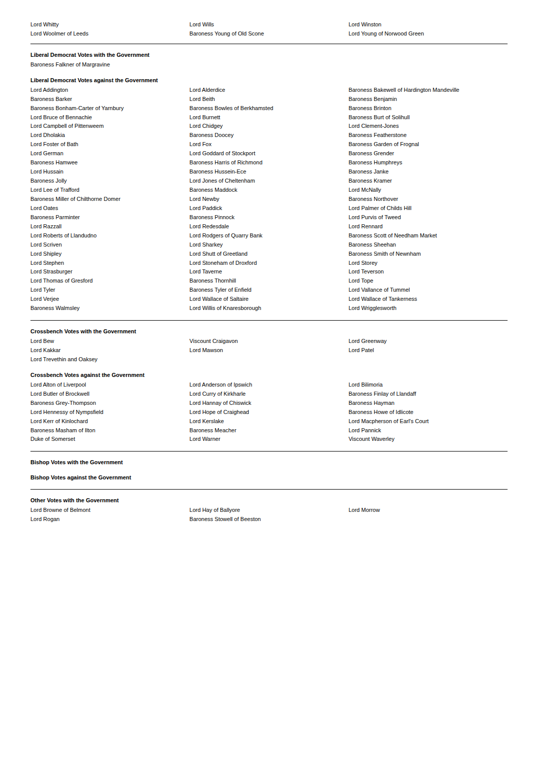| Lord Whitty | Lord Wills | Lord Winston |
| Lord Woolmer of Leeds | Baroness Young of Old Scone | Lord Young of Norwood Green |
Liberal Democrat Votes with the Government
| Baroness Falkner of Margravine | | |
Liberal Democrat Votes against the Government
| Lord Addington | Lord Alderdice | Baroness Bakewell of Hardington Mandeville |
| Baroness Barker | Lord Beith | Baroness Benjamin |
| Baroness Bonham-Carter of Yarnbury | Baroness Bowles of Berkhamsted | Baroness Brinton |
| Lord Bruce of Bennachie | Lord Burnett | Baroness Burt of Solihull |
| Lord Campbell of Pittenweem | Lord Chidgey | Lord Clement-Jones |
| Lord Dholakia | Baroness Doocey | Baroness Featherstone |
| Lord Foster of Bath | Lord Fox | Baroness Garden of Frognal |
| Lord German | Lord Goddard of Stockport | Baroness Grender |
| Baroness Hamwee | Baroness Harris of Richmond | Baroness Humphreys |
| Lord Hussain | Baroness Hussein-Ece | Baroness Janke |
| Baroness Jolly | Lord Jones of Cheltenham | Baroness Kramer |
| Lord Lee of Trafford | Baroness Maddock | Lord McNally |
| Baroness Miller of Chilthorne Domer | Lord Newby | Baroness Northover |
| Lord Oates | Lord Paddick | Lord Palmer of Childs Hill |
| Baroness Parminter | Baroness Pinnock | Lord Purvis of Tweed |
| Lord Razzall | Lord Redesdale | Lord Rennard |
| Lord Roberts of Llandudno | Lord Rodgers of Quarry Bank | Baroness Scott of Needham Market |
| Lord Scriven | Lord Sharkey | Baroness Sheehan |
| Lord Shipley | Lord Shutt of Greetland | Baroness Smith of Newnham |
| Lord Stephen | Lord Stoneham of Droxford | Lord Storey |
| Lord Strasburger | Lord Taverne | Lord Teverson |
| Lord Thomas of Gresford | Baroness Thornhill | Lord Tope |
| Lord Tyler | Baroness Tyler of Enfield | Lord Vallance of Tummel |
| Lord Verjee | Lord Wallace of Saltaire | Lord Wallace of Tankerness |
| Baroness Walmsley | Lord Willis of Knaresborough | Lord Wrigglesworth |
Crossbench Votes with the Government
| Lord Bew | Viscount Craigavon | Lord Greenway |
| Lord Kakkar | Lord Mawson | Lord Patel |
| Lord Trevethin and Oaksey | | |
Crossbench Votes against the Government
| Lord Alton of Liverpool | Lord Anderson of Ipswich | Lord Bilimoria |
| Lord Butler of Brockwell | Lord Curry of Kirkharle | Baroness Finlay of Llandaff |
| Baroness Grey-Thompson | Lord Hannay of Chiswick | Baroness Hayman |
| Lord Hennessy of Nympsfield | Lord Hope of Craighead | Baroness Howe of Idlicote |
| Lord Kerr of Kinlochard | Lord Kerslake | Lord Macpherson of Earl's Court |
| Baroness Masham of Ilton | Baroness Meacher | Lord Pannick |
| Duke of Somerset | Lord Warner | Viscount Waverley |
Bishop Votes with the Government
Bishop Votes against the Government
Other Votes with the Government
| Lord Browne of Belmont | Lord Hay of Ballyore | Lord Morrow |
| Lord Rogan | Baroness Stowell of Beeston | |